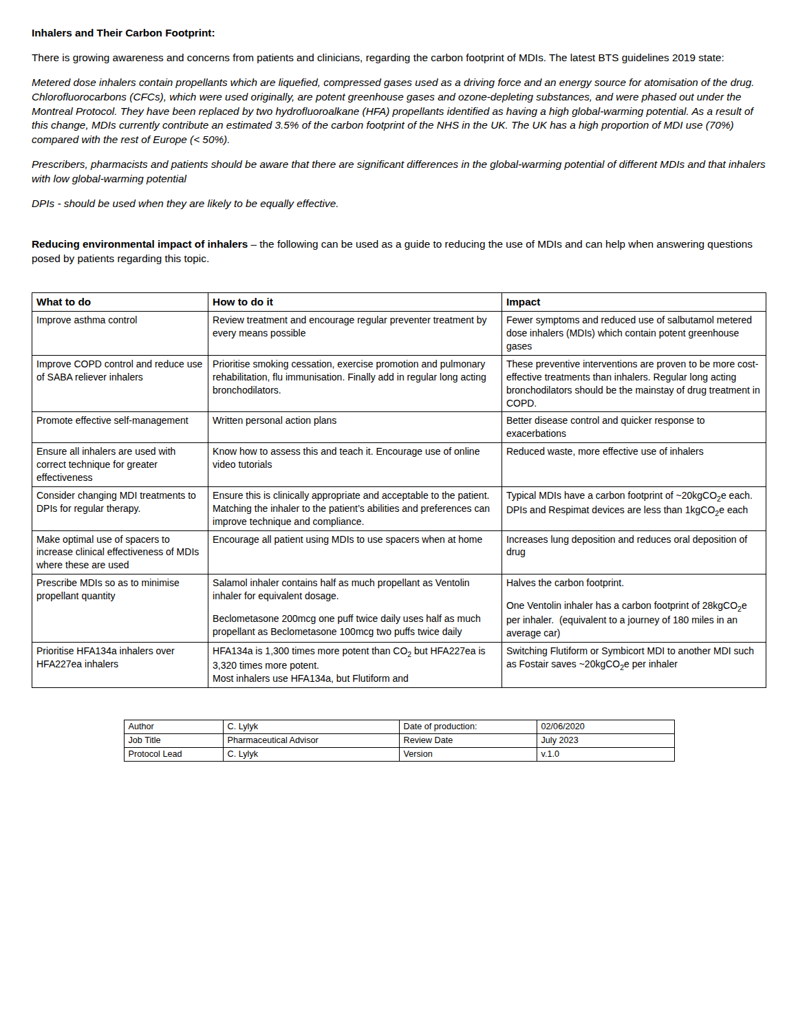Inhalers and Their Carbon Footprint:
There is growing awareness and concerns from patients and clinicians, regarding the carbon footprint of MDIs. The latest BTS guidelines 2019 state:
Metered dose inhalers contain propellants which are liquefied, compressed gases used as a driving force and an energy source for atomisation of the drug. Chlorofluorocarbons (CFCs), which were used originally, are potent greenhouse gases and ozone-depleting substances, and were phased out under the Montreal Protocol. They have been replaced by two hydrofluoroalkane (HFA) propellants identified as having a high global-warming potential. As a result of this change, MDIs currently contribute an estimated 3.5% of the carbon footprint of the NHS in the UK. The UK has a high proportion of MDI use (70%) compared with the rest of Europe (< 50%).
Prescribers, pharmacists and patients should be aware that there are significant differences in the global-warming potential of different MDIs and that inhalers with low global-warming potential
DPIs - should be used when they are likely to be equally effective.
Reducing environmental impact of inhalers – the following can be used as a guide to reducing the use of MDIs and can help when answering questions posed by patients regarding this topic.
| What to do | How to do it | Impact |
| --- | --- | --- |
| Improve asthma control | Review treatment and encourage regular preventer treatment by every means possible | Fewer symptoms and reduced use of salbutamol metered dose inhalers (MDIs) which contain potent greenhouse gases |
| Improve COPD control and reduce use of SABA reliever inhalers | Prioritise smoking cessation, exercise promotion and pulmonary rehabilitation, flu immunisation. Finally add in regular long acting bronchodilators. | These preventive interventions are proven to be more cost-effective treatments than inhalers. Regular long acting bronchodilators should be the mainstay of drug treatment in COPD. |
| Promote effective self-management | Written personal action plans | Better disease control and quicker response to exacerbations |
| Ensure all inhalers are used with correct technique for greater effectiveness | Know how to assess this and teach it. Encourage use of online video tutorials | Reduced waste, more effective use of inhalers |
| Consider changing MDI treatments to DPIs for regular therapy. | Ensure this is clinically appropriate and acceptable to the patient. Matching the inhaler to the patient’s abilities and preferences can improve technique and compliance. | Typical MDIs have a carbon footprint of ~20kgCO 2 e each. DPIs and Respimat devices are less than 1kgCO 2 e each |
| Make optimal use of spacers to increase clinical effectiveness of MDIs where these are used | Encourage all patient using MDIs to use spacers when at home | Increases lung deposition and reduces oral deposition of drug |
| Prescribe MDIs so as to minimise propellant quantity | Salamol inhaler contains half as much propellant as Ventolin inhaler for equivalent dosage. Beclometasone 200mcg one puff twice daily uses half as much propellant as Beclometasone 100mcg two puffs twice daily | Halves the carbon footprint. One Ventolin inhaler has a carbon footprint of 28kgCO 2 e per inhaler. (equivalent to a journey of 180 miles in an average car) |
| Prioritise HFA134a inhalers over HFA227ea inhalers | HFA134a is 1,300 times more potent than CO 2 but HFA227ea is 3,320 times more potent. Most inhalers use HFA134a, but Flutiform and | Switching Flutiform or Symbicort MDI to another MDI such as Fostair saves ~20kgCO 2 e per inhaler |
| Author | C. Lylyk | Date of production: | 02/06/2020 |
| Job Title | Pharmaceutical Advisor | Review Date | July 2023 |
| Protocol Lead | C. Lylyk | Version | v.1.0 |